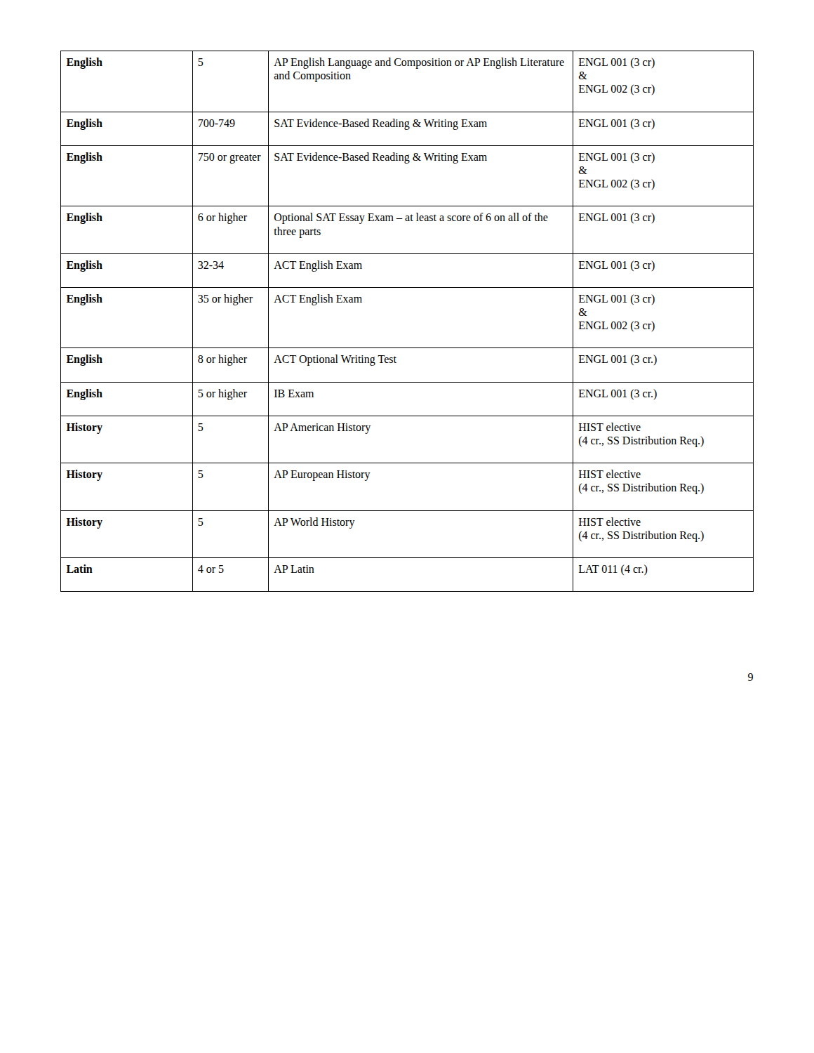| English | 5 | AP English Language and Composition or AP English Literature and Composition | ENGL 001 (3 cr) & ENGL 002 (3 cr) |
| English | 700-749 | SAT Evidence-Based Reading & Writing Exam | ENGL 001 (3 cr) |
| English | 750 or greater | SAT Evidence-Based Reading & Writing Exam | ENGL 001 (3 cr) & ENGL 002 (3 cr) |
| English | 6 or higher | Optional SAT Essay Exam – at least a score of 6 on all of the three parts | ENGL 001 (3 cr) |
| English | 32-34 | ACT English Exam | ENGL 001 (3 cr) |
| English | 35 or higher | ACT English Exam | ENGL 001 (3 cr) & ENGL 002 (3 cr) |
| English | 8 or higher | ACT Optional Writing Test | ENGL 001 (3 cr.) |
| English | 5 or higher | IB Exam | ENGL 001 (3 cr.) |
| History | 5 | AP American History | HIST elective (4 cr., SS Distribution Req.) |
| History | 5 | AP European History | HIST elective (4 cr., SS Distribution Req.) |
| History | 5 | AP World History | HIST elective (4 cr., SS Distribution Req.) |
| Latin | 4 or 5 | AP Latin | LAT 011 (4 cr.) |
9